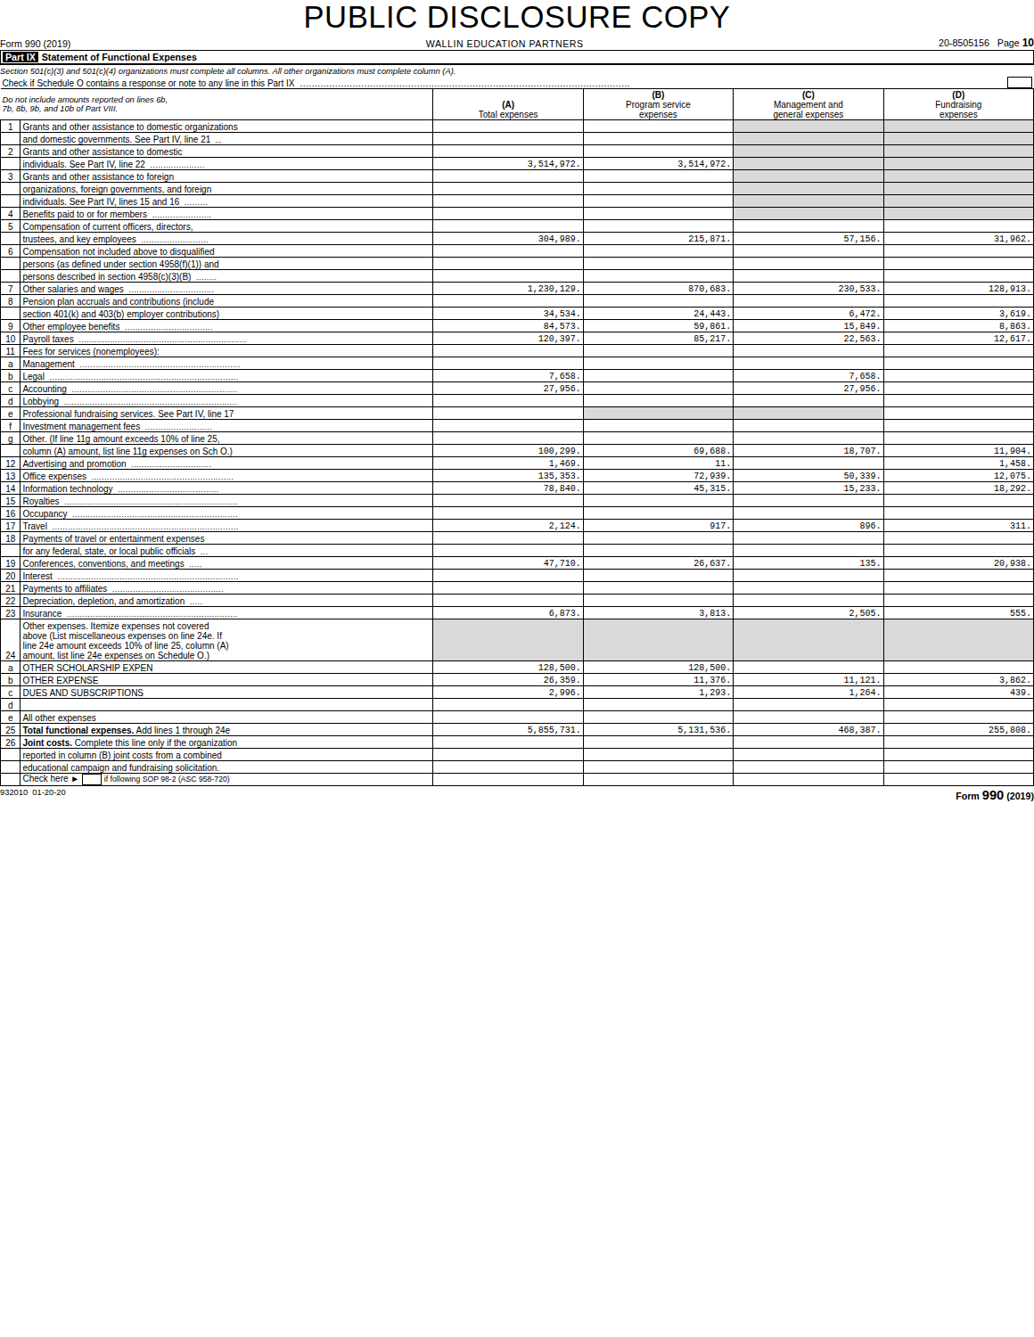PUBLIC DISCLOSURE COPY
Form 990 (2019)
WALLIN EDUCATION PARTNERS
20-8505156 Page 10
Part IXStatement of Functional Expenses
Section 501(c)(3) and 501(c)(4) organizations must complete all columns. All other organizations must complete column (A).
| Check if Schedule O contains a response or note to any line in this Part IX ................................................................................................................. | |
| Do not include amounts reported on lines 6b, 7b, 8b, 9b, and 10b of Part VIII. | (A) Total expenses | (B) Program service expenses | (C) Management and general expenses | (D) Fundraising expenses |
| 1 | Grants and other assistance to domestic organizations | | | | |
| | and domestic governments. See Part IV, line 21 ... | | | | |
| 2 | Grants and other assistance to domestic | | | | |
| | individuals. See Part IV, line 22 ..................... | 3,514,972. | 3,514,972. | | |
| 3 | Grants and other assistance to foreign | | | | |
| | organizations, foreign governments, and foreign | | | | |
| | individuals. See Part IV, lines 15 and 16 ......... | | | | |
| 4 | Benefits paid to or for members ....................... | | | | |
| 5 | Compensation of current officers, directors, | | | | |
| | trustees, and key employees .......................... | 304,989. | 215,871. | 57,156. | 31,962. |
| 6 | Compensation not included above to disqualified | | | | |
| | persons (as defined under section 4958(f)(1)) and | | | | |
| | persons described in section 4958(c)(3)(B) ........ | | | | |
| 7 | Other salaries and wages ................................. | 1,230,129. | 870,683. | 230,533. | 128,913. |
| 8 | Pension plan accruals and contributions (include | | | | |
| | section 401(k) and 403(b) employer contributions) | 34,534. | 24,443. | 6,472. | 3,619. |
| 9 | Other employee benefits .................................. | 84,573. | 59,861. | 15,849. | 8,863. |
| 10 | Payroll taxes ................................................................. | 120,397. | 85,217. | 22,563. | 12,617. |
| 11 | Fees for services (nonemployees): | | | | |
| a | Management .............................................................. | | | | |
| b | Legal ......................................................................... | 7,658. | | 7,658. | |
| c | Accounting ................................................................ | 27,956. | | 27,956. | |
| d | Lobbying ................................................................... | | | | |
| e | Professional fundraising services. See Part IV, line 17 | | | | |
| f | Investment management fees .......................... | | | | |
| g | Other. (If line 11g amount exceeds 10% of line 25, | | | | |
| | column (A) amount, list line 11g expenses on Sch O.) | 100,299. | 69,688. | 18,707. | 11,904. |
| 12 | Advertising and promotion ............................... | 1,469. | 11. | | 1,458. |
| 13 | Office expenses ....................................................... | 135,353. | 72,939. | 50,339. | 12,075. |
| 14 | Information technology ....................................... | 78,840. | 45,315. | 15,233. | 18,292. |
| 15 | Royalties ................................................................... | | | | |
| 16 | Occupancy ................................................................ | | | | |
| 17 | Travel ........................................................................ | 2,124. | 917. | 896. | 311. |
| 18 | Payments of travel or entertainment expenses | | | | |
| | for any federal, state, or local public officials ... | | | | |
| 19 | Conferences, conventions, and meetings ..... | 47,710. | 26,637. | 135. | 20,938. |
| 20 | Interest ...................................................................... | | | | |
| 21 | Payments to affiliates ........................................... | | | | |
| 22 | Depreciation, depletion, and amortization ..... | | | | |
| 23 | Insurance .................................................................. | 6,873. | 3,813. | 2,505. | 555. |
| 24 | Other expenses. Itemize expenses not covered above (List miscellaneous expenses on line 24e. If line 24e amount exceeds 10% of line 25, column (A) amount, list line 24e expenses on Schedule O.) | | | | |
| a | OTHER SCHOLARSHIP EXPEN | 128,500. | 128,500. | | |
| b | OTHER EXPENSE | 26,359. | 11,376. | 11,121. | 3,862. |
| c | DUES AND SUBSCRIPTIONS | 2,996. | 1,293. | 1,264. | 439. |
| d | | | | | |
| e | All other expenses | | | | |
| 25 | Total functional expenses. Add lines 1 through 24e | 5,855,731. | 5,131,536. | 468,387. | 255,808. |
| 26 | Joint costs. Complete this line only if the organization | | | | |
| | reported in column (B) joint costs from a combined | | | | |
| | educational campaign and fundraising solicitation. | | | | |
| | Check here ► if following SOP 98-2 (ASC 958-720) | | | | |
932010 01-20-20
Form 990 (2019)